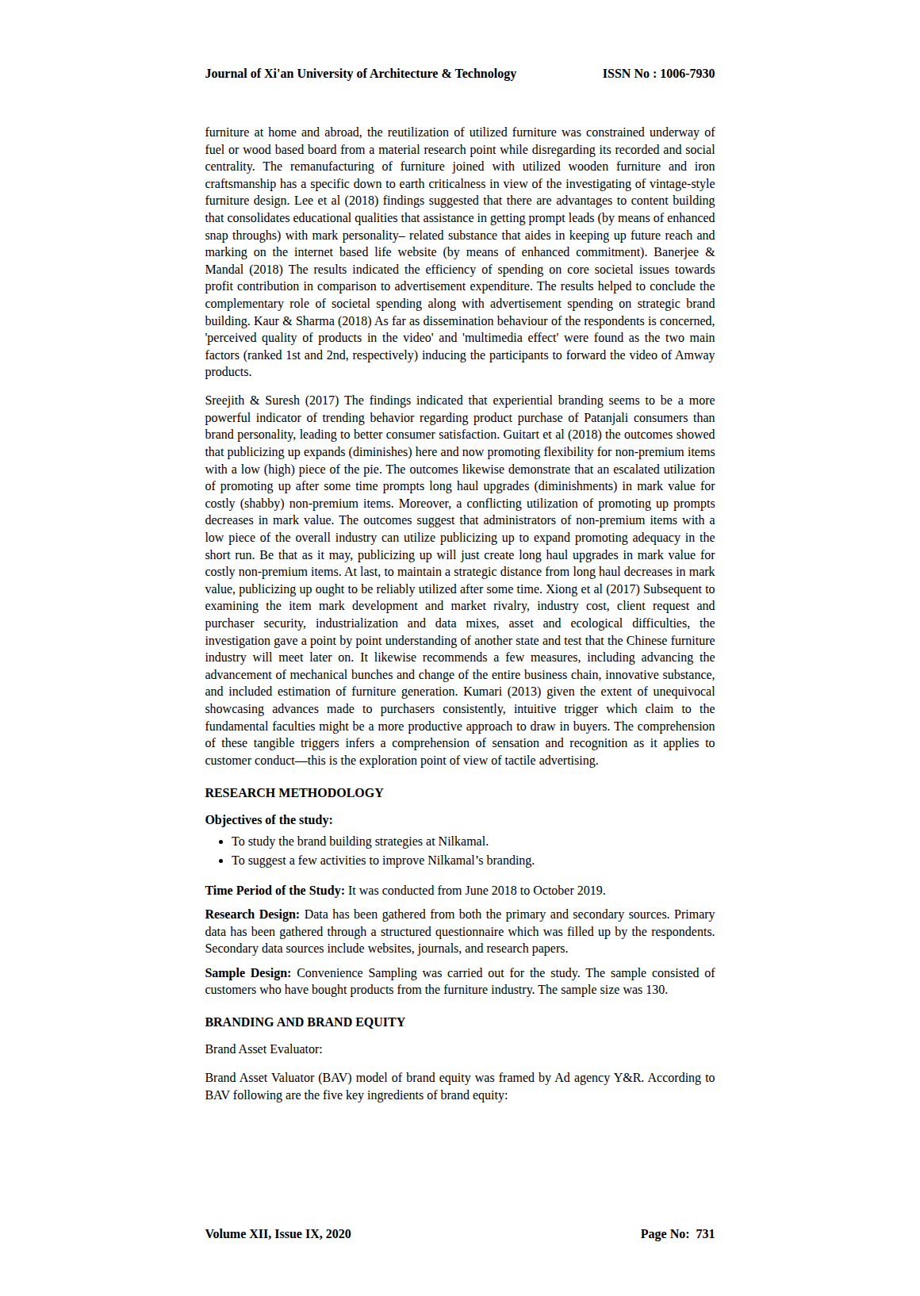Journal of Xi'an University of Architecture & Technology
ISSN No : 1006-7930
furniture at home and abroad, the reutilization of utilized furniture was constrained underway of fuel or wood based board from a material research point while disregarding its recorded and social centrality. The remanufacturing of furniture joined with utilized wooden furniture and iron craftsmanship has a specific down to earth criticalness in view of the investigating of vintage-style furniture design. Lee et al (2018) findings suggested that there are advantages to content building that consolidates educational qualities that assistance in getting prompt leads (by means of enhanced snap throughs) with mark personality– related substance that aides in keeping up future reach and marking on the internet based life website (by means of enhanced commitment). Banerjee & Mandal (2018) The results indicated the efficiency of spending on core societal issues towards profit contribution in comparison to advertisement expenditure. The results helped to conclude the complementary role of societal spending along with advertisement spending on strategic brand building. Kaur & Sharma (2018) As far as dissemination behaviour of the respondents is concerned, 'perceived quality of products in the video' and 'multimedia effect' were found as the two main factors (ranked 1st and 2nd, respectively) inducing the participants to forward the video of Amway products.
Sreejith & Suresh (2017) The findings indicated that experiential branding seems to be a more powerful indicator of trending behavior regarding product purchase of Patanjali consumers than brand personality, leading to better consumer satisfaction. Guitart et al (2018) the outcomes showed that publicizing up expands (diminishes) here and now promoting flexibility for non-premium items with a low (high) piece of the pie. The outcomes likewise demonstrate that an escalated utilization of promoting up after some time prompts long haul upgrades (diminishments) in mark value for costly (shabby) non-premium items. Moreover, a conflicting utilization of promoting up prompts decreases in mark value. The outcomes suggest that administrators of non-premium items with a low piece of the overall industry can utilize publicizing up to expand promoting adequacy in the short run. Be that as it may, publicizing up will just create long haul upgrades in mark value for costly non-premium items. At last, to maintain a strategic distance from long haul decreases in mark value, publicizing up ought to be reliably utilized after some time. Xiong et al (2017) Subsequent to examining the item mark development and market rivalry, industry cost, client request and purchaser security, industrialization and data mixes, asset and ecological difficulties, the investigation gave a point by point understanding of another state and test that the Chinese furniture industry will meet later on. It likewise recommends a few measures, including advancing the advancement of mechanical bunches and change of the entire business chain, innovative substance, and included estimation of furniture generation. Kumari (2013) given the extent of unequivocal showcasing advances made to purchasers consistently, intuitive trigger which claim to the fundamental faculties might be a more productive approach to draw in buyers. The comprehension of these tangible triggers infers a comprehension of sensation and recognition as it applies to customer conduct—this is the exploration point of view of tactile advertising.
RESEARCH METHODOLOGY
Objectives of the study:
To study the brand building strategies at Nilkamal.
To suggest a few activities to improve Nilkamal’s branding.
Time Period of the Study: It was conducted from June 2018 to October 2019.
Research Design: Data has been gathered from both the primary and secondary sources. Primary data has been gathered through a structured questionnaire which was filled up by the respondents. Secondary data sources include websites, journals, and research papers.
Sample Design: Convenience Sampling was carried out for the study. The sample consisted of customers who have bought products from the furniture industry. The sample size was 130.
BRANDING AND BRAND EQUITY
Brand Asset Evaluator:
Brand Asset Valuator (BAV) model of brand equity was framed by Ad agency Y&R. According to BAV following are the five key ingredients of brand equity:
Volume XII, Issue IX, 2020
Page No: 731